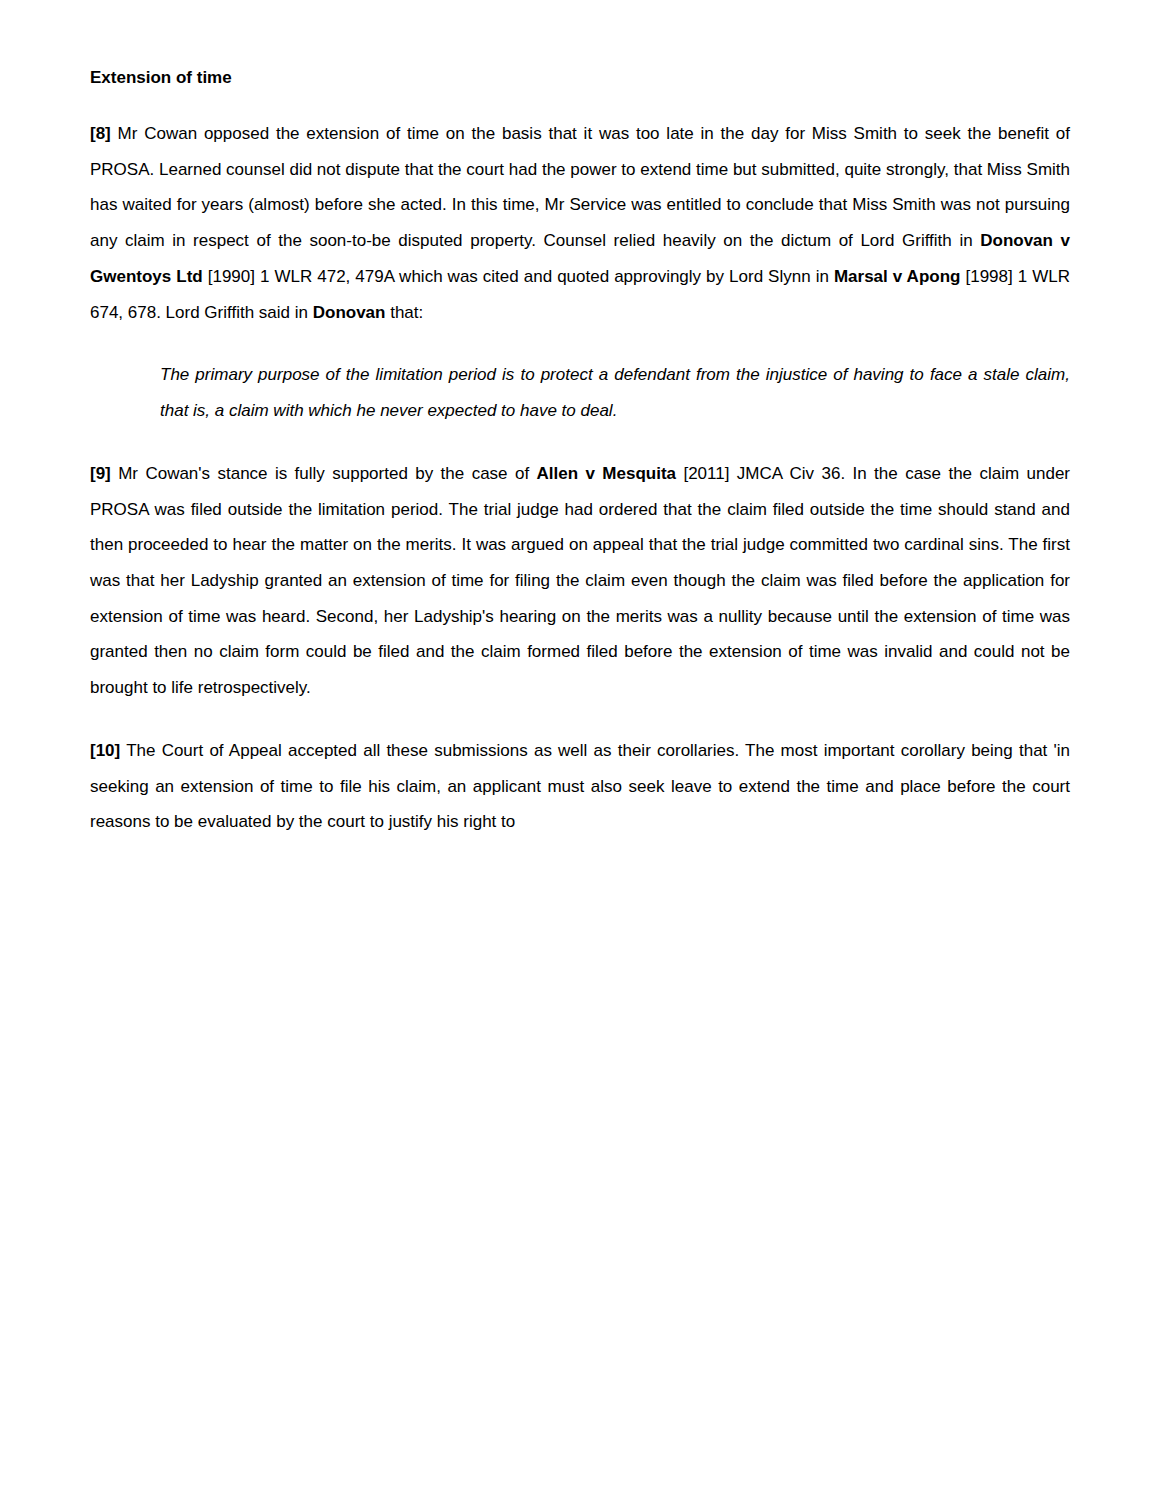Extension of time
[8] Mr Cowan opposed the extension of time on the basis that it was too late in the day for Miss Smith to seek the benefit of PROSA. Learned counsel did not dispute that the court had the power to extend time but submitted, quite strongly, that Miss Smith has waited for years (almost) before she acted. In this time, Mr Service was entitled to conclude that Miss Smith was not pursuing any claim in respect of the soon-to-be disputed property. Counsel relied heavily on the dictum of Lord Griffith in Donovan v Gwentoys Ltd [1990] 1 WLR 472, 479A which was cited and quoted approvingly by Lord Slynn in Marsal v Apong [1998] 1 WLR 674, 678. Lord Griffith said in Donovan that:
The primary purpose of the limitation period is to protect a defendant from the injustice of having to face a stale claim, that is, a claim with which he never expected to have to deal.
[9] Mr Cowan's stance is fully supported by the case of Allen v Mesquita [2011] JMCA Civ 36. In the case the claim under PROSA was filed outside the limitation period. The trial judge had ordered that the claim filed outside the time should stand and then proceeded to hear the matter on the merits. It was argued on appeal that the trial judge committed two cardinal sins. The first was that her Ladyship granted an extension of time for filing the claim even though the claim was filed before the application for extension of time was heard. Second, her Ladyship's hearing on the merits was a nullity because until the extension of time was granted then no claim form could be filed and the claim formed filed before the extension of time was invalid and could not be brought to life retrospectively.
[10] The Court of Appeal accepted all these submissions as well as their corollaries. The most important corollary being that 'in seeking an extension of time to file his claim, an applicant must also seek leave to extend the time and place before the court reasons to be evaluated by the court to justify his right to